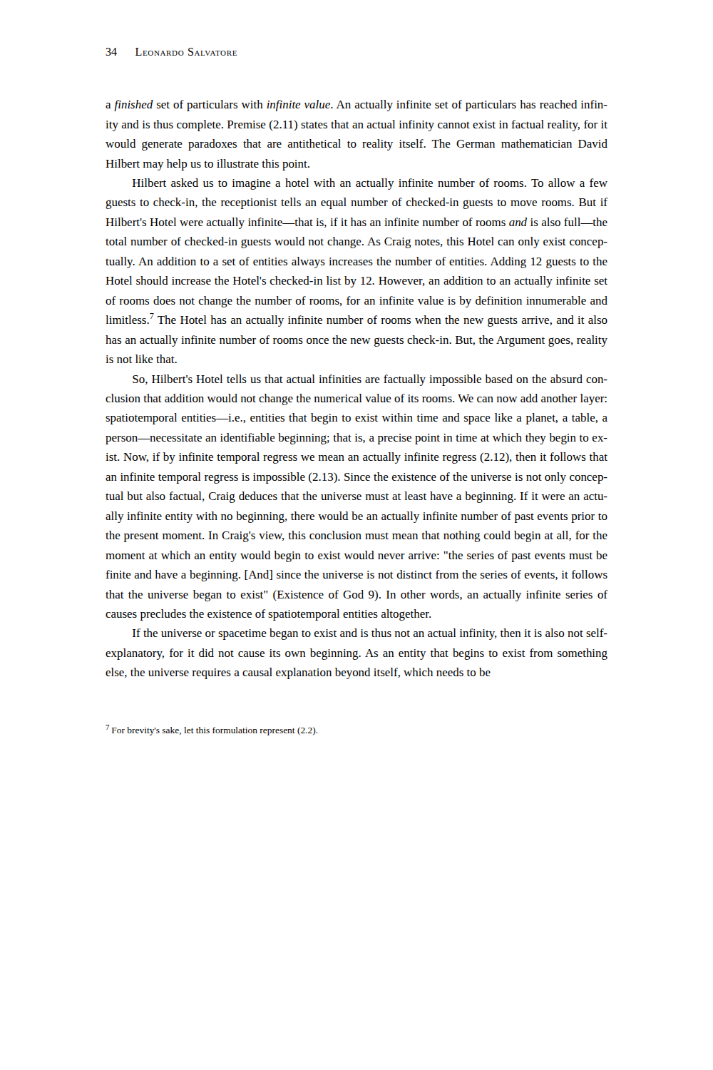34 Leonardo Salvatore
a finished set of particulars with infinite value. An actually infinite set of particulars has reached infinity and is thus complete. Premise (2.11) states that an actual infinity cannot exist in factual reality, for it would generate paradoxes that are antithetical to reality itself. The German mathematician David Hilbert may help us to illustrate this point.
Hilbert asked us to imagine a hotel with an actually infinite number of rooms. To allow a few guests to check-in, the receptionist tells an equal number of checked-in guests to move rooms. But if Hilbert's Hotel were actually infinite—that is, if it has an infinite number of rooms and is also full—the total number of checked-in guests would not change. As Craig notes, this Hotel can only exist conceptually. An addition to a set of entities always increases the number of entities. Adding 12 guests to the Hotel should increase the Hotel's checked-in list by 12. However, an addition to an actually infinite set of rooms does not change the number of rooms, for an infinite value is by definition innumerable and limitless.7 The Hotel has an actually infinite number of rooms when the new guests arrive, and it also has an actually infinite number of rooms once the new guests check-in. But, the Argument goes, reality is not like that.
So, Hilbert's Hotel tells us that actual infinities are factually impossible based on the absurd conclusion that addition would not change the numerical value of its rooms. We can now add another layer: spatiotemporal entities—i.e., entities that begin to exist within time and space like a planet, a table, a person—necessitate an identifiable beginning; that is, a precise point in time at which they begin to exist. Now, if by infinite temporal regress we mean an actually infinite regress (2.12), then it follows that an infinite temporal regress is impossible (2.13). Since the existence of the universe is not only conceptual but also factual, Craig deduces that the universe must at least have a beginning. If it were an actually infinite entity with no beginning, there would be an actually infinite number of past events prior to the present moment. In Craig's view, this conclusion must mean that nothing could begin at all, for the moment at which an entity would begin to exist would never arrive: "the series of past events must be finite and have a beginning. [And] since the universe is not distinct from the series of events, it follows that the universe began to exist" (Existence of God 9). In other words, an actually infinite series of causes precludes the existence of spatiotemporal entities altogether.
If the universe or spacetime began to exist and is thus not an actual infinity, then it is also not self-explanatory, for it did not cause its own beginning. As an entity that begins to exist from something else, the universe requires a causal explanation beyond itself, which needs to be
7 For brevity's sake, let this formulation represent (2.2).